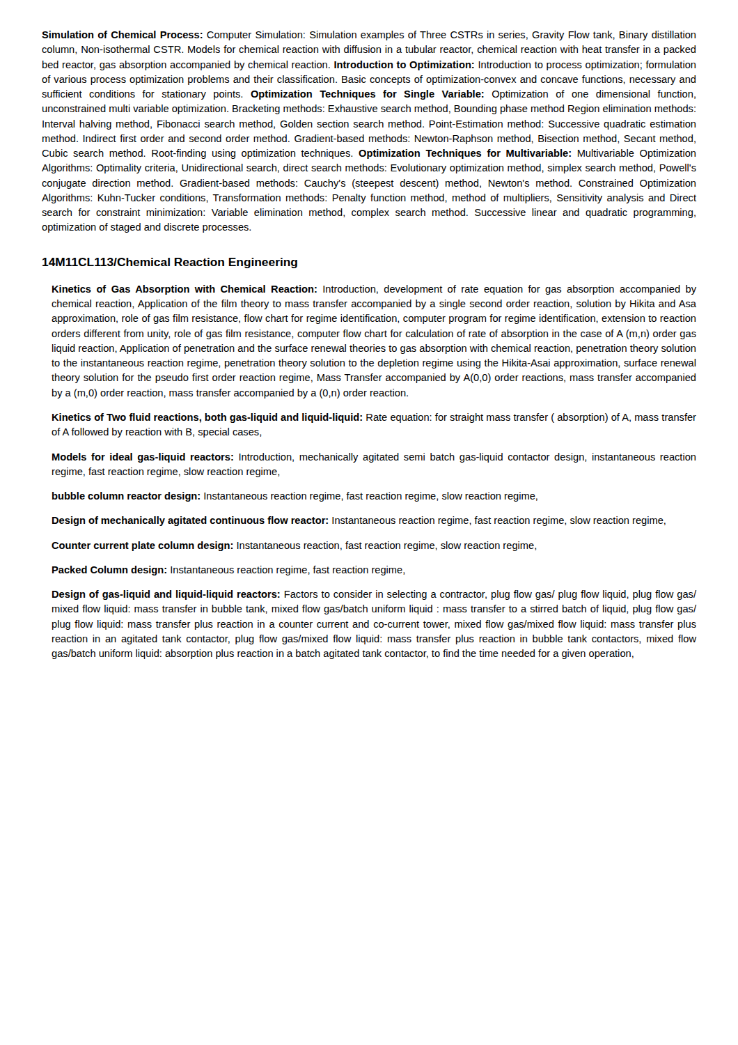Simulation of Chemical Process: Computer Simulation: Simulation examples of Three CSTRs in series, Gravity Flow tank, Binary distillation column, Non-isothermal CSTR. Models for chemical reaction with diffusion in a tubular reactor, chemical reaction with heat transfer in a packed bed reactor, gas absorption accompanied by chemical reaction. Introduction to Optimization: Introduction to process optimization; formulation of various process optimization problems and their classification. Basic concepts of optimization-convex and concave functions, necessary and sufficient conditions for stationary points. Optimization Techniques for Single Variable: Optimization of one dimensional function, unconstrained multi variable optimization. Bracketing methods: Exhaustive search method, Bounding phase method Region elimination methods: Interval halving method, Fibonacci search method, Golden section search method. Point-Estimation method: Successive quadratic estimation method. Indirect first order and second order method. Gradient-based methods: Newton-Raphson method, Bisection method, Secant method, Cubic search method. Root-finding using optimization techniques. Optimization Techniques for Multivariable: Multivariable Optimization Algorithms: Optimality criteria, Unidirectional search, direct search methods: Evolutionary optimization method, simplex search method, Powell's conjugate direction method. Gradient-based methods: Cauchy's (steepest descent) method, Newton's method. Constrained Optimization Algorithms: Kuhn-Tucker conditions, Transformation methods: Penalty function method, method of multipliers, Sensitivity analysis and Direct search for constraint minimization: Variable elimination method, complex search method. Successive linear and quadratic programming, optimization of staged and discrete processes.
14M11CL113/Chemical Reaction Engineering
Kinetics of Gas Absorption with Chemical Reaction: Introduction, development of rate equation for gas absorption accompanied by chemical reaction, Application of the film theory to mass transfer accompanied by a single second order reaction, solution by Hikita and Asa approximation, role of gas film resistance, flow chart for regime identification, computer program for regime identification, extension to reaction orders different from unity, role of gas film resistance, computer flow chart for calculation of rate of absorption in the case of A (m,n) order gas liquid reaction, Application of penetration and the surface renewal theories to gas absorption with chemical reaction, penetration theory solution to the instantaneous reaction regime, penetration theory solution to the depletion regime using the Hikita-Asai approximation, surface renewal theory solution for the pseudo first order reaction regime, Mass Transfer accompanied by A(0,0) order reactions, mass transfer accompanied by a (m,0) order reaction, mass transfer accompanied by a (0,n) order reaction.
Kinetics of Two fluid reactions, both gas-liquid and liquid-liquid: Rate equation: for straight mass transfer ( absorption) of A, mass transfer of A followed by reaction with B, special cases,
Models for ideal gas-liquid reactors: Introduction, mechanically agitated semi batch gas-liquid contactor design, instantaneous reaction regime, fast reaction regime, slow reaction regime,
bubble column reactor design: Instantaneous reaction regime, fast reaction regime, slow reaction regime,
Design of mechanically agitated continuous flow reactor: Instantaneous reaction regime, fast reaction regime, slow reaction regime,
Counter current plate column design: Instantaneous reaction, fast reaction regime, slow reaction regime,
Packed Column design: Instantaneous reaction regime, fast reaction regime,
Design of gas-liquid and liquid-liquid reactors: Factors to consider in selecting a contractor, plug flow gas/ plug flow liquid, plug flow gas/ mixed flow liquid: mass transfer in bubble tank, mixed flow gas/batch uniform liquid : mass transfer to a stirred batch of liquid, plug flow gas/ plug flow liquid: mass transfer plus reaction in a counter current and co-current tower, mixed flow gas/mixed flow liquid: mass transfer plus reaction in an agitated tank contactor, plug flow gas/mixed flow liquid: mass transfer plus reaction in bubble tank contactors, mixed flow gas/batch uniform liquid: absorption plus reaction in a batch agitated tank contactor, to find the time needed for a given operation,